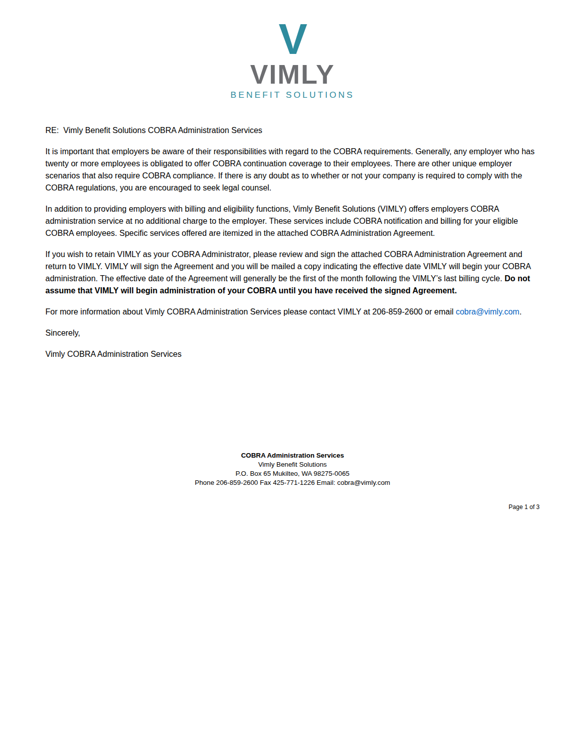V
VIMLY
BENEFIT SOLUTIONS
RE: Vimly Benefit Solutions COBRA Administration Services
It is important that employers be aware of their responsibilities with regard to the COBRA requirements. Generally, any employer who has twenty or more employees is obligated to offer COBRA continuation coverage to their employees. There are other unique employer scenarios that also require COBRA compliance. If there is any doubt as to whether or not your company is required to comply with the COBRA regulations, you are encouraged to seek legal counsel.
In addition to providing employers with billing and eligibility functions, Vimly Benefit Solutions (VIMLY) offers employers COBRA administration service at no additional charge to the employer. These services include COBRA notification and billing for your eligible COBRA employees. Specific services offered are itemized in the attached COBRA Administration Agreement.
If you wish to retain VIMLY as your COBRA Administrator, please review and sign the attached COBRA Administration Agreement and return to VIMLY. VIMLY will sign the Agreement and you will be mailed a copy indicating the effective date VIMLY will begin your COBRA administration. The effective date of the Agreement will generally be the first of the month following the VIMLY’s last billing cycle. Do not assume that VIMLY will begin administration of your COBRA until you have received the signed Agreement.
For more information about Vimly COBRA Administration Services please contact VIMLY at 206-859-2600 or email cobra@vimly.com.
Sincerely,
Vimly COBRA Administration Services
COBRA Administration Services
Vimly Benefit Solutions
P.O. Box 65 Mukilteo, WA 98275-0065
Phone 206-859-2600 Fax 425-771-1226 Email: cobra@vimly.com
Page 1 of 3